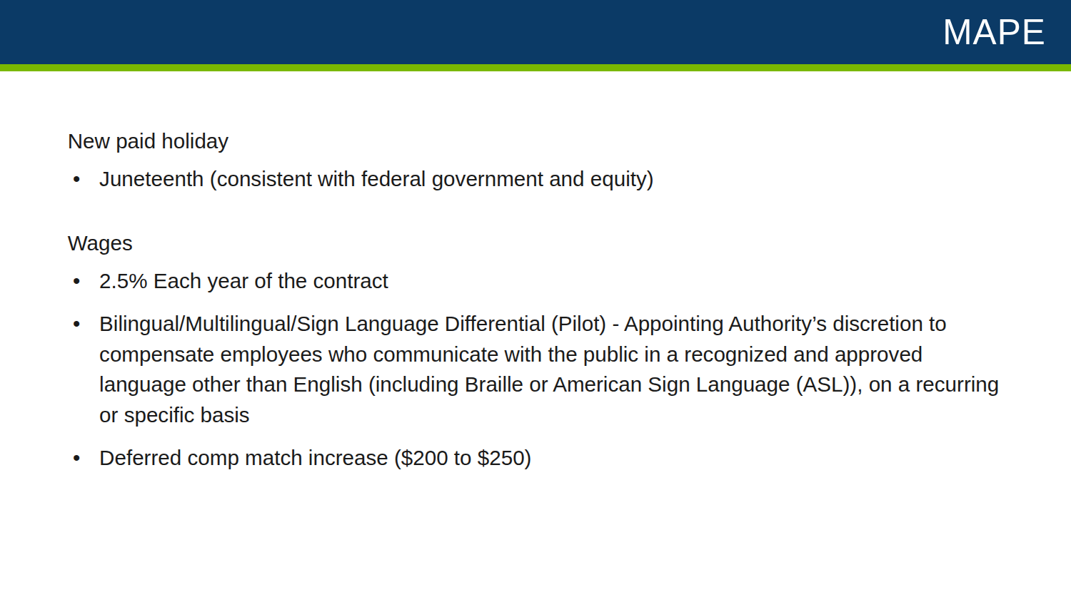MAPE
New paid holiday
Juneteenth (consistent with federal government and equity)
Wages
2.5% Each year of the contract
Bilingual/Multilingual/Sign Language Differential (Pilot) - Appointing Authority’s discretion to compensate employees who communicate with the public in a recognized and approved language other than English (including Braille or American Sign Language (ASL)), on a recurring or specific basis
Deferred comp match increase ($200 to $250)